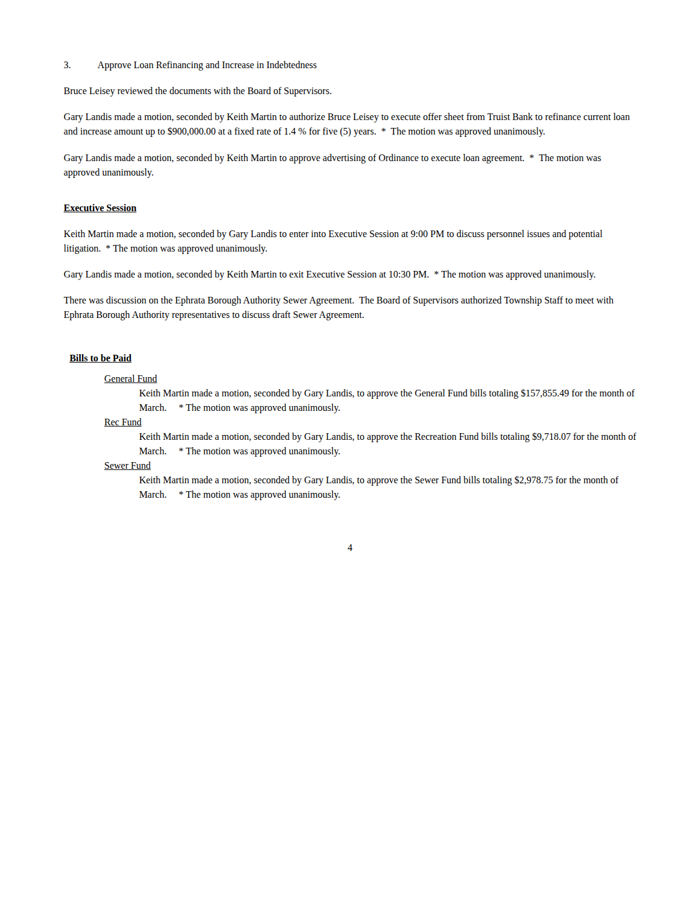3. Approve Loan Refinancing and Increase in Indebtedness
Bruce Leisey reviewed the documents with the Board of Supervisors.
Gary Landis made a motion, seconded by Keith Martin to authorize Bruce Leisey to execute offer sheet from Truist Bank to refinance current loan and increase amount up to $900,000.00 at a fixed rate of 1.4 % for five (5) years. * The motion was approved unanimously.
Gary Landis made a motion, seconded by Keith Martin to approve advertising of Ordinance to execute loan agreement. * The motion was approved unanimously.
Executive Session
Keith Martin made a motion, seconded by Gary Landis to enter into Executive Session at 9:00 PM to discuss personnel issues and potential litigation. * The motion was approved unanimously.
Gary Landis made a motion, seconded by Keith Martin to exit Executive Session at 10:30 PM. * The motion was approved unanimously.
There was discussion on the Ephrata Borough Authority Sewer Agreement. The Board of Supervisors authorized Township Staff to meet with Ephrata Borough Authority representatives to discuss draft Sewer Agreement.
Bills to be Paid
General Fund
Keith Martin made a motion, seconded by Gary Landis, to approve the General Fund bills totaling $157,855.49 for the month of March. * The motion was approved unanimously.
Rec Fund
Keith Martin made a motion, seconded by Gary Landis, to approve the Recreation Fund bills totaling $9,718.07 for the month of March. * The motion was approved unanimously.
Sewer Fund
Keith Martin made a motion, seconded by Gary Landis, to approve the Sewer Fund bills totaling $2,978.75 for the month of March. * The motion was approved unanimously.
4